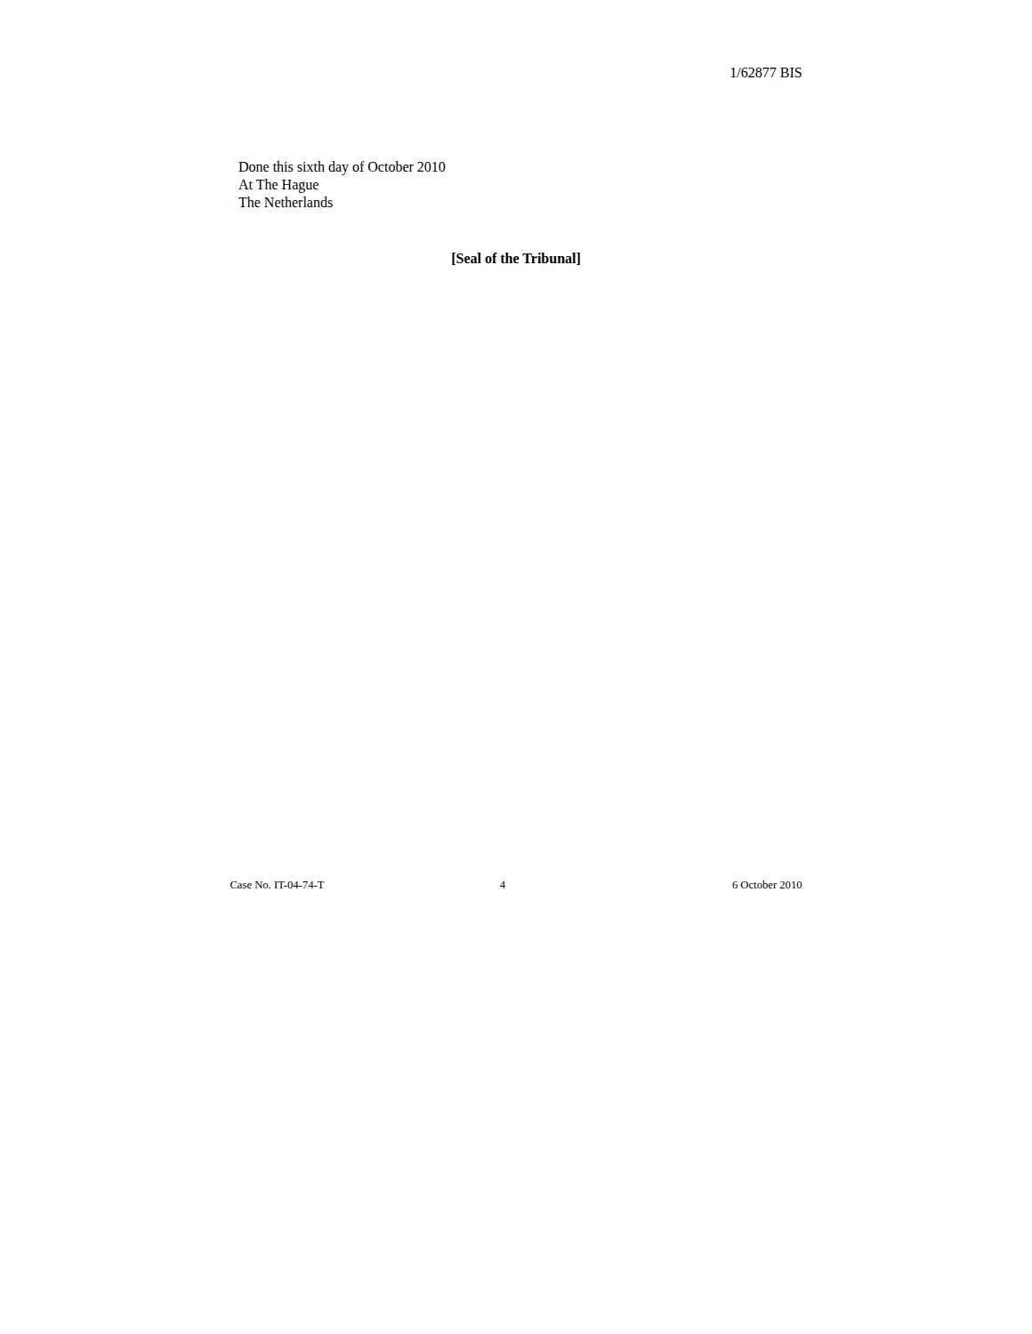1/62877 BIS
Done this sixth day of October 2010
At The Hague
The Netherlands
[Seal of the Tribunal]
Case No. IT-04-74-T 4 6 October 2010